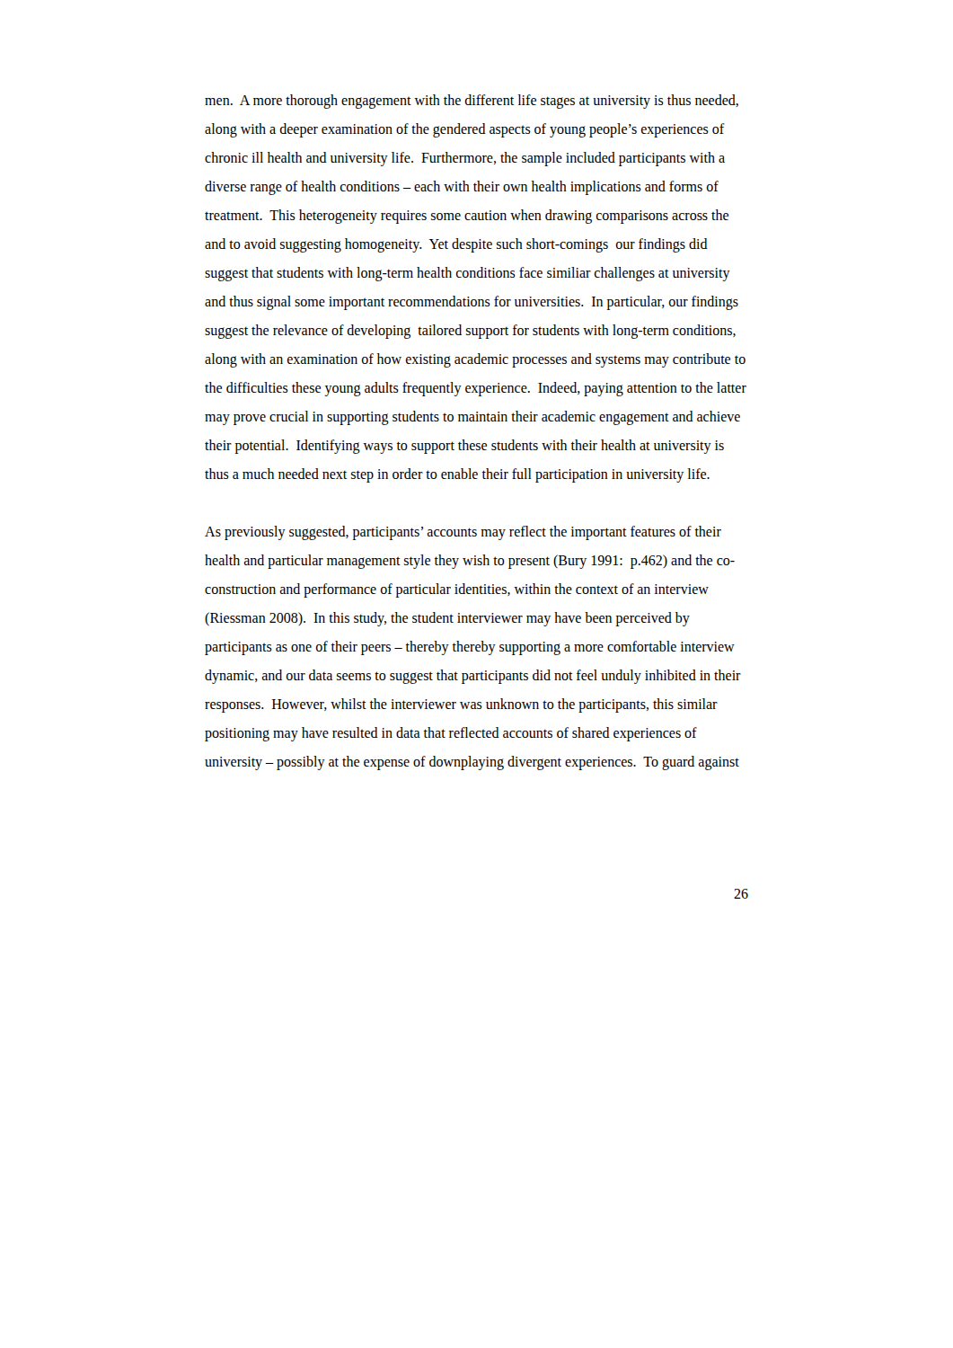men. A more thorough engagement with the different life stages at university is thus needed, along with a deeper examination of the gendered aspects of young people’s experiences of chronic ill health and university life. Furthermore, the sample included participants with a diverse range of health conditions – each with their own health implications and forms of treatment. This heterogeneity requires some caution when drawing comparisons across the and to avoid suggesting homogeneity. Yet despite such short-comings our findings did suggest that students with long-term health conditions face similiar challenges at university and thus signal some important recommendations for universities. In particular, our findings suggest the relevance of developing tailored support for students with long-term conditions, along with an examination of how existing academic processes and systems may contribute to the difficulties these young adults frequently experience. Indeed, paying attention to the latter may prove crucial in supporting students to maintain their academic engagement and achieve their potential. Identifying ways to support these students with their health at university is thus a much needed next step in order to enable their full participation in university life.
As previously suggested, participants’ accounts may reflect the important features of their health and particular management style they wish to present (Bury 1991: p.462) and the co-construction and performance of particular identities, within the context of an interview (Riessman 2008). In this study, the student interviewer may have been perceived by participants as one of their peers – thereby thereby supporting a more comfortable interview dynamic, and our data seems to suggest that participants did not feel unduly inhibited in their responses. However, whilst the interviewer was unknown to the participants, this similar positioning may have resulted in data that reflected accounts of shared experiences of university – possibly at the expense of downplaying divergent experiences. To guard against
26